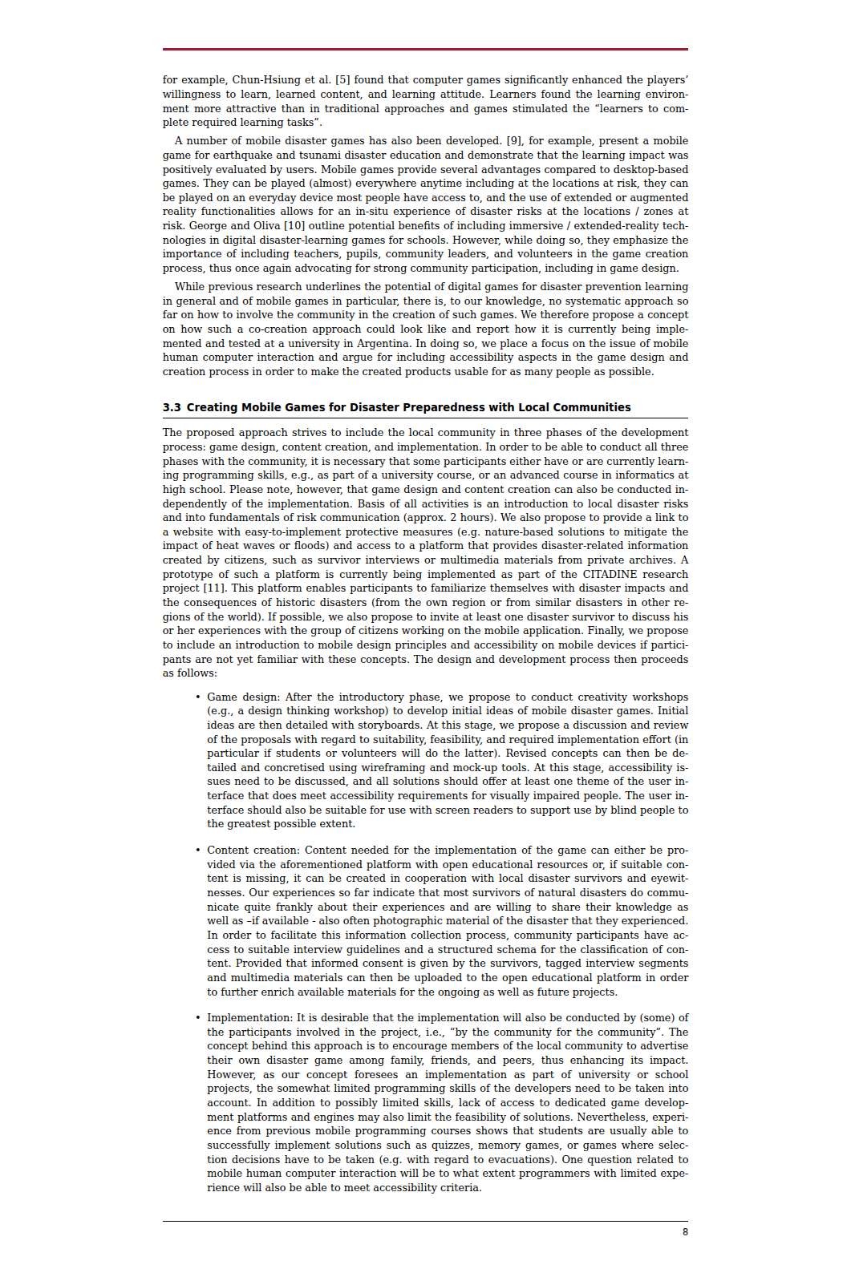for example, Chun-Hsiung et al. [5] found that computer games significantly enhanced the players’ willingness to learn, learned content, and learning attitude. Learners found the learning environment more attractive than in traditional approaches and games stimulated the “learners to complete required learning tasks”.
A number of mobile disaster games has also been developed. [9], for example, present a mobile game for earthquake and tsunami disaster education and demonstrate that the learning impact was positively evaluated by users. Mobile games provide several advantages compared to desktop-based games. They can be played (almost) everywhere anytime including at the locations at risk, they can be played on an everyday device most people have access to, and the use of extended or augmented reality functionalities allows for an in-situ experience of disaster risks at the locations / zones at risk. George and Oliva [10] outline potential benefits of including immersive / extended-reality technologies in digital disaster-learning games for schools. However, while doing so, they emphasize the importance of including teachers, pupils, community leaders, and volunteers in the game creation process, thus once again advocating for strong community participation, including in game design.
While previous research underlines the potential of digital games for disaster prevention learning in general and of mobile games in particular, there is, to our knowledge, no systematic approach so far on how to involve the community in the creation of such games. We therefore propose a concept on how such a co-creation approach could look like and report how it is currently being implemented and tested at a university in Argentina. In doing so, we place a focus on the issue of mobile human computer interaction and argue for including accessibility aspects in the game design and creation process in order to make the created products usable for as many people as possible.
3.3 Creating Mobile Games for Disaster Preparedness with Local Communities
The proposed approach strives to include the local community in three phases of the development process: game design, content creation, and implementation. In order to be able to conduct all three phases with the community, it is necessary that some participants either have or are currently learning programming skills, e.g., as part of a university course, or an advanced course in informatics at high school. Please note, however, that game design and content creation can also be conducted independently of the implementation. Basis of all activities is an introduction to local disaster risks and into fundamentals of risk communication (approx. 2 hours). We also propose to provide a link to a website with easy-to-implement protective measures (e.g. nature-based solutions to mitigate the impact of heat waves or floods) and access to a platform that provides disaster-related information created by citizens, such as survivor interviews or multimedia materials from private archives. A prototype of such a platform is currently being implemented as part of the CITADINE research project [11]. This platform enables participants to familiarize themselves with disaster impacts and the consequences of historic disasters (from the own region or from similar disasters in other regions of the world). If possible, we also propose to invite at least one disaster survivor to discuss his or her experiences with the group of citizens working on the mobile application. Finally, we propose to include an introduction to mobile design principles and accessibility on mobile devices if participants are not yet familiar with these concepts. The design and development process then proceeds as follows:
Game design: After the introductory phase, we propose to conduct creativity workshops (e.g., a design thinking workshop) to develop initial ideas of mobile disaster games. Initial ideas are then detailed with storyboards. At this stage, we propose a discussion and review of the proposals with regard to suitability, feasibility, and required implementation effort (in particular if students or volunteers will do the latter). Revised concepts can then be detailed and concretised using wireframing and mock-up tools. At this stage, accessibility issues need to be discussed, and all solutions should offer at least one theme of the user interface that does meet accessibility requirements for visually impaired people. The user interface should also be suitable for use with screen readers to support use by blind people to the greatest possible extent.
Content creation: Content needed for the implementation of the game can either be provided via the aforementioned platform with open educational resources or, if suitable content is missing, it can be created in cooperation with local disaster survivors and eyewitnesses. Our experiences so far indicate that most survivors of natural disasters do communicate quite frankly about their experiences and are willing to share their knowledge as well as –if available - also often photographic material of the disaster that they experienced. In order to facilitate this information collection process, community participants have access to suitable interview guidelines and a structured schema for the classification of content. Provided that informed consent is given by the survivors, tagged interview segments and multimedia materials can then be uploaded to the open educational platform in order to further enrich available materials for the ongoing as well as future projects.
Implementation: It is desirable that the implementation will also be conducted by (some) of the participants involved in the project, i.e., “by the community for the community”. The concept behind this approach is to encourage members of the local community to advertise their own disaster game among family, friends, and peers, thus enhancing its impact. However, as our concept foresees an implementation as part of university or school projects, the somewhat limited programming skills of the developers need to be taken into account. In addition to possibly limited skills, lack of access to dedicated game development platforms and engines may also limit the feasibility of solutions. Nevertheless, experience from previous mobile programming courses shows that students are usually able to successfully implement solutions such as quizzes, memory games, or games where selection decisions have to be taken (e.g. with regard to evacuations). One question related to mobile human computer interaction will be to what extent programmers with limited experience will also be able to meet accessibility criteria.
8